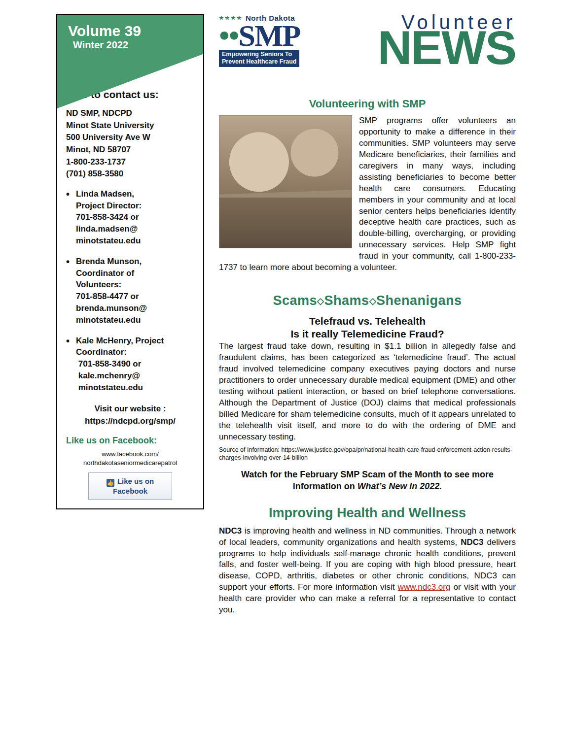Volume 39
Winter 2022
How to contact us:
ND SMP, NDCPD
Minot State University
500 University Ave W
Minot, ND 58707
1-800-233-1737
(701) 858-3580
Linda Madsen,
Project Director:
701-858-3424 or
linda.madsen@
minotstateu.edu
Brenda Munson,
Coordinator of
Volunteers:
701-858-4477 or
brenda.munson@
minotstateu.edu
Kale McHenry, Project
Coordinator:
701-858-3490 or
kale.mchenry@
minotstateu.edu
Visit our website :
https://ndcpd.org/smp/
Like us on Facebook:
www.facebook.com/
northdakotaseniormedicarepatrol
👍Like us on Facebook
★★★★ North Dakota
••SMP
Empowering Seniors To Prevent Healthcare Fraud
Volunteer
NEWS
Volunteering with SMP
SMP programs offer volunteers an opportunity to make a difference in their communities. SMP volunteers may serve Medicare beneficiaries, their families and caregivers in many ways, including assisting beneficiaries to become better health care consumers. Educating members in your community and at local senior centers helps beneficiaries identify deceptive health care practices, such as double-billing, overcharging, or providing unnecessary services. Help SMP fight fraud in your community, call 1-800-233-1737 to learn more about becoming a volunteer.
Scams◇Shams◇Shenanigans
Telefraud vs. Telehealth
Is it really Telemedicine Fraud?
The largest fraud take down, resulting in $1.1 billion in allegedly false and fraudulent claims, has been categorized as ‘telemedicine fraud’. The actual fraud involved telemedicine company executives paying doctors and nurse practitioners to order unnecessary durable medical equipment (DME) and other testing without patient interaction, or based on brief telephone conversations. Although the Department of Justice (DOJ) claims that medical professionals billed Medicare for sham telemedicine consults, much of it appears unrelated to the telehealth visit itself, and more to do with the ordering of DME and unnecessary testing.
Source of Information: https://www.justice.gov/opa/pr/national-health-care-fraud-enforcement-action-results-charges-involving-over-14-billion
Watch for the February SMP Scam of the Month to see more information on What’s New in 2022.
Improving Health and Wellness
NDC3 is improving health and wellness in ND communities. Through a network of local leaders, community organizations and health systems, NDC3 delivers programs to help individuals self-manage chronic health conditions, prevent falls, and foster well-being. If you are coping with high blood pressure, heart disease, COPD, arthritis, diabetes or other chronic conditions, NDC3 can support your efforts. For more information visit www.ndc3.org or visit with your health care provider who can make a referral for a representative to contact you.